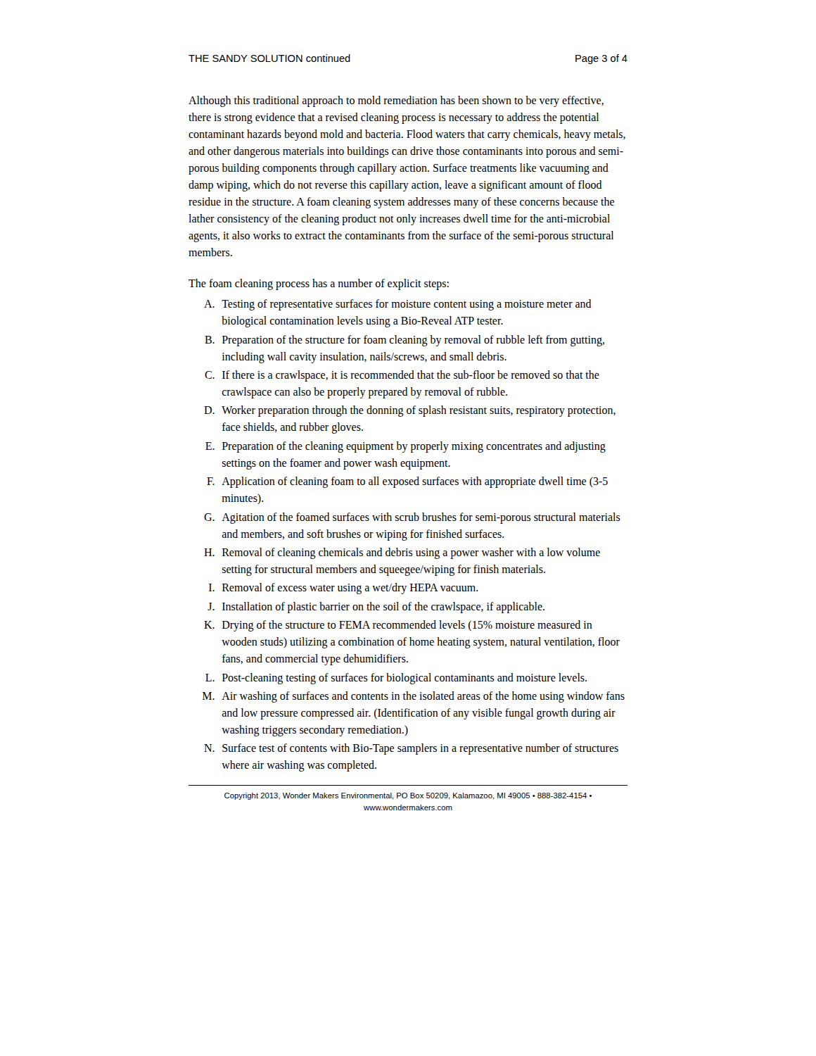THE SANDY SOLUTION continued Page 3 of 4
Although this traditional approach to mold remediation has been shown to be very effective, there is strong evidence that a revised cleaning process is necessary to address the potential contaminant hazards beyond mold and bacteria. Flood waters that carry chemicals, heavy metals, and other dangerous materials into buildings can drive those contaminants into porous and semi-porous building components through capillary action. Surface treatments like vacuuming and damp wiping, which do not reverse this capillary action, leave a significant amount of flood residue in the structure. A foam cleaning system addresses many of these concerns because the lather consistency of the cleaning product not only increases dwell time for the anti-microbial agents, it also works to extract the contaminants from the surface of the semi-porous structural members.
The foam cleaning process has a number of explicit steps:
Testing of representative surfaces for moisture content using a moisture meter and biological contamination levels using a Bio-Reveal ATP tester.
Preparation of the structure for foam cleaning by removal of rubble left from gutting, including wall cavity insulation, nails/screws, and small debris.
If there is a crawlspace, it is recommended that the sub-floor be removed so that the crawlspace can also be properly prepared by removal of rubble.
Worker preparation through the donning of splash resistant suits, respiratory protection, face shields, and rubber gloves.
Preparation of the cleaning equipment by properly mixing concentrates and adjusting settings on the foamer and power wash equipment.
Application of cleaning foam to all exposed surfaces with appropriate dwell time (3-5 minutes).
Agitation of the foamed surfaces with scrub brushes for semi-porous structural materials and members, and soft brushes or wiping for finished surfaces.
Removal of cleaning chemicals and debris using a power washer with a low volume setting for structural members and squeegee/wiping for finish materials.
Removal of excess water using a wet/dry HEPA vacuum.
Installation of plastic barrier on the soil of the crawlspace, if applicable.
Drying of the structure to FEMA recommended levels (15% moisture measured in wooden studs) utilizing a combination of home heating system, natural ventilation, floor fans, and commercial type dehumidifiers.
Post-cleaning testing of surfaces for biological contaminants and moisture levels.
Air washing of surfaces and contents in the isolated areas of the home using window fans and low pressure compressed air. (Identification of any visible fungal growth during air washing triggers secondary remediation.)
Surface test of contents with Bio-Tape samplers in a representative number of structures where air washing was completed.
Copyright 2013, Wonder Makers Environmental, PO Box 50209, Kalamazoo, MI 49005 • 888-382-4154 • www.wondermakers.com